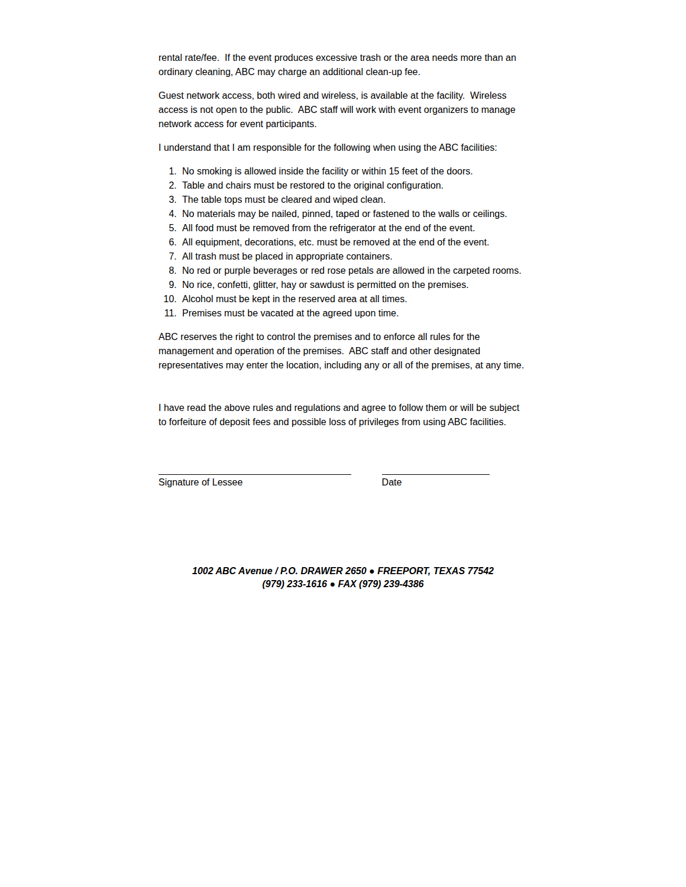rental rate/fee. If the event produces excessive trash or the area needs more than an ordinary cleaning, ABC may charge an additional clean-up fee.
Guest network access, both wired and wireless, is available at the facility. Wireless access is not open to the public. ABC staff will work with event organizers to manage network access for event participants.
I understand that I am responsible for the following when using the ABC facilities:
No smoking is allowed inside the facility or within 15 feet of the doors.
Table and chairs must be restored to the original configuration.
The table tops must be cleared and wiped clean.
No materials may be nailed, pinned, taped or fastened to the walls or ceilings.
All food must be removed from the refrigerator at the end of the event.
All equipment, decorations, etc. must be removed at the end of the event.
All trash must be placed in appropriate containers.
No red or purple beverages or red rose petals are allowed in the carpeted rooms.
No rice, confetti, glitter, hay or sawdust is permitted on the premises.
Alcohol must be kept in the reserved area at all times.
Premises must be vacated at the agreed upon time.
ABC reserves the right to control the premises and to enforce all rules for the management and operation of the premises. ABC staff and other designated representatives may enter the location, including any or all of the premises, at any time.
I have read the above rules and regulations and agree to follow them or will be subject to forfeiture of deposit fees and possible loss of privileges from using ABC facilities.
Signature of Lessee
Date
1002 ABC Avenue / P.O. DRAWER 2650 ● FREEPORT, TEXAS 77542
(979) 233-1616 ● FAX (979) 239-4386